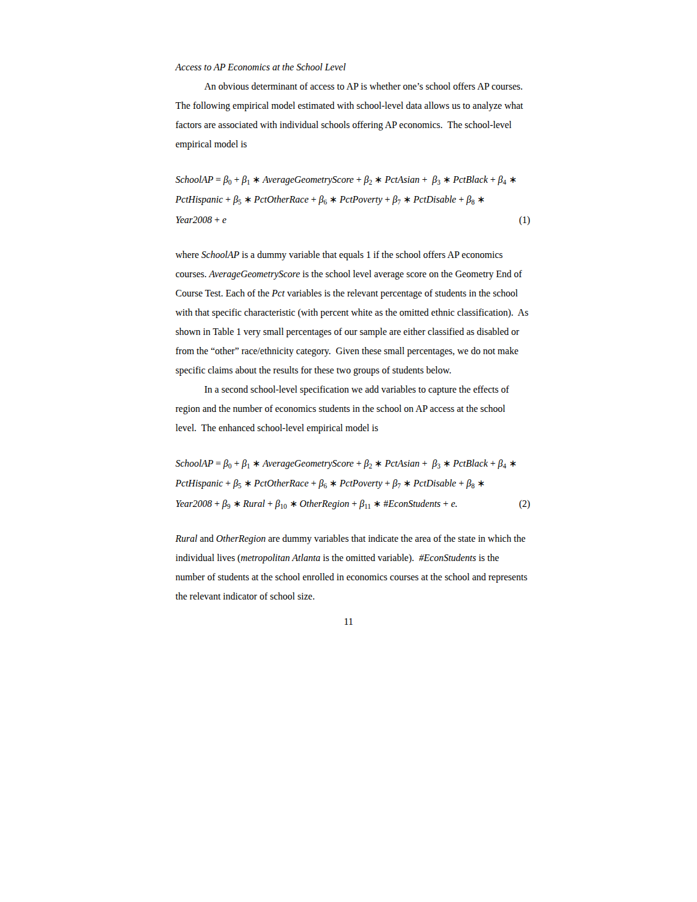Access to AP Economics at the School Level
An obvious determinant of access to AP is whether one’s school offers AP courses. The following empirical model estimated with school-level data allows us to analyze what factors are associated with individual schools offering AP economics. The school-level empirical model is
SchoolAP = β0 + β1 ∗ AverageGeometryScore + β2 ∗ PctAsian + β3 ∗ PctBlack + β4 ∗ PctHispanic + β5 ∗ PctOtherRace + β6 ∗ PctPoverty + β7 ∗ PctDisable + β8 ∗ Year2008 + e (1)
where SchoolAP is a dummy variable that equals 1 if the school offers AP economics courses. AverageGeometryScore is the school level average score on the Geometry End of Course Test. Each of the Pct variables is the relevant percentage of students in the school with that specific characteristic (with percent white as the omitted ethnic classification). As shown in Table 1 very small percentages of our sample are either classified as disabled or from the “other” race/ethnicity category. Given these small percentages, we do not make specific claims about the results for these two groups of students below.
In a second school-level specification we add variables to capture the effects of region and the number of economics students in the school on AP access at the school level. The enhanced school-level empirical model is
SchoolAP = β0 + β1 ∗ AverageGeometryScore + β2 ∗ PctAsian + β3 ∗ PctBlack + β4 ∗ PctHispanic + β5 ∗ PctOtherRace + β6 ∗ PctPoverty + β7 ∗ PctDisable + β8 ∗ Year2008 + β9 ∗ Rural + β10 ∗ OtherRegion + β11 ∗ #EconStudents + e. (2)
Rural and OtherRegion are dummy variables that indicate the area of the state in which the individual lives (metropolitan Atlanta is the omitted variable). #EconStudents is the number of students at the school enrolled in economics courses at the school and represents the relevant indicator of school size.
11